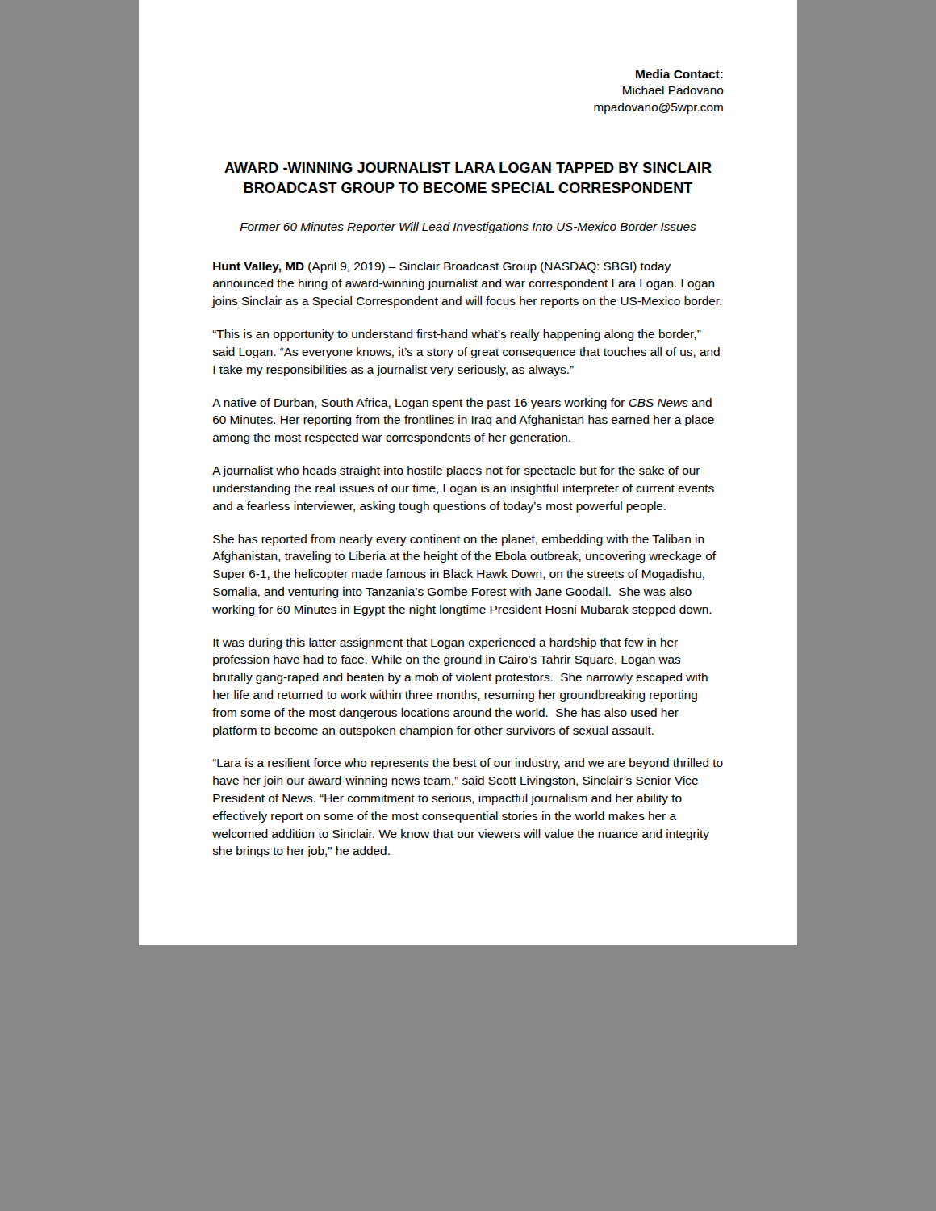Media Contact:
Michael Padovano
mpadovano@5wpr.com
AWARD -WINNING JOURNALIST LARA LOGAN TAPPED BY SINCLAIR BROADCAST GROUP TO BECOME SPECIAL CORRESPONDENT
Former 60 Minutes Reporter Will Lead Investigations Into US-Mexico Border Issues
Hunt Valley, MD (April 9, 2019) – Sinclair Broadcast Group (NASDAQ: SBGI) today announced the hiring of award-winning journalist and war correspondent Lara Logan. Logan joins Sinclair as a Special Correspondent and will focus her reports on the US-Mexico border.
“This is an opportunity to understand first-hand what’s really happening along the border,” said Logan. “As everyone knows, it’s a story of great consequence that touches all of us, and I take my responsibilities as a journalist very seriously, as always.”
A native of Durban, South Africa, Logan spent the past 16 years working for CBS News and 60 Minutes. Her reporting from the frontlines in Iraq and Afghanistan has earned her a place among the most respected war correspondents of her generation.
A journalist who heads straight into hostile places not for spectacle but for the sake of our understanding the real issues of our time, Logan is an insightful interpreter of current events and a fearless interviewer, asking tough questions of today’s most powerful people.
She has reported from nearly every continent on the planet, embedding with the Taliban in Afghanistan, traveling to Liberia at the height of the Ebola outbreak, uncovering wreckage of Super 6-1, the helicopter made famous in Black Hawk Down, on the streets of Mogadishu, Somalia, and venturing into Tanzania’s Gombe Forest with Jane Goodall. She was also working for 60 Minutes in Egypt the night longtime President Hosni Mubarak stepped down.
It was during this latter assignment that Logan experienced a hardship that few in her profession have had to face. While on the ground in Cairo’s Tahrir Square, Logan was brutally gang-raped and beaten by a mob of violent protestors. She narrowly escaped with her life and returned to work within three months, resuming her groundbreaking reporting from some of the most dangerous locations around the world. She has also used her platform to become an outspoken champion for other survivors of sexual assault.
“Lara is a resilient force who represents the best of our industry, and we are beyond thrilled to have her join our award-winning news team,” said Scott Livingston, Sinclair’s Senior Vice President of News. “Her commitment to serious, impactful journalism and her ability to effectively report on some of the most consequential stories in the world makes her a welcomed addition to Sinclair. We know that our viewers will value the nuance and integrity she brings to her job,” he added.